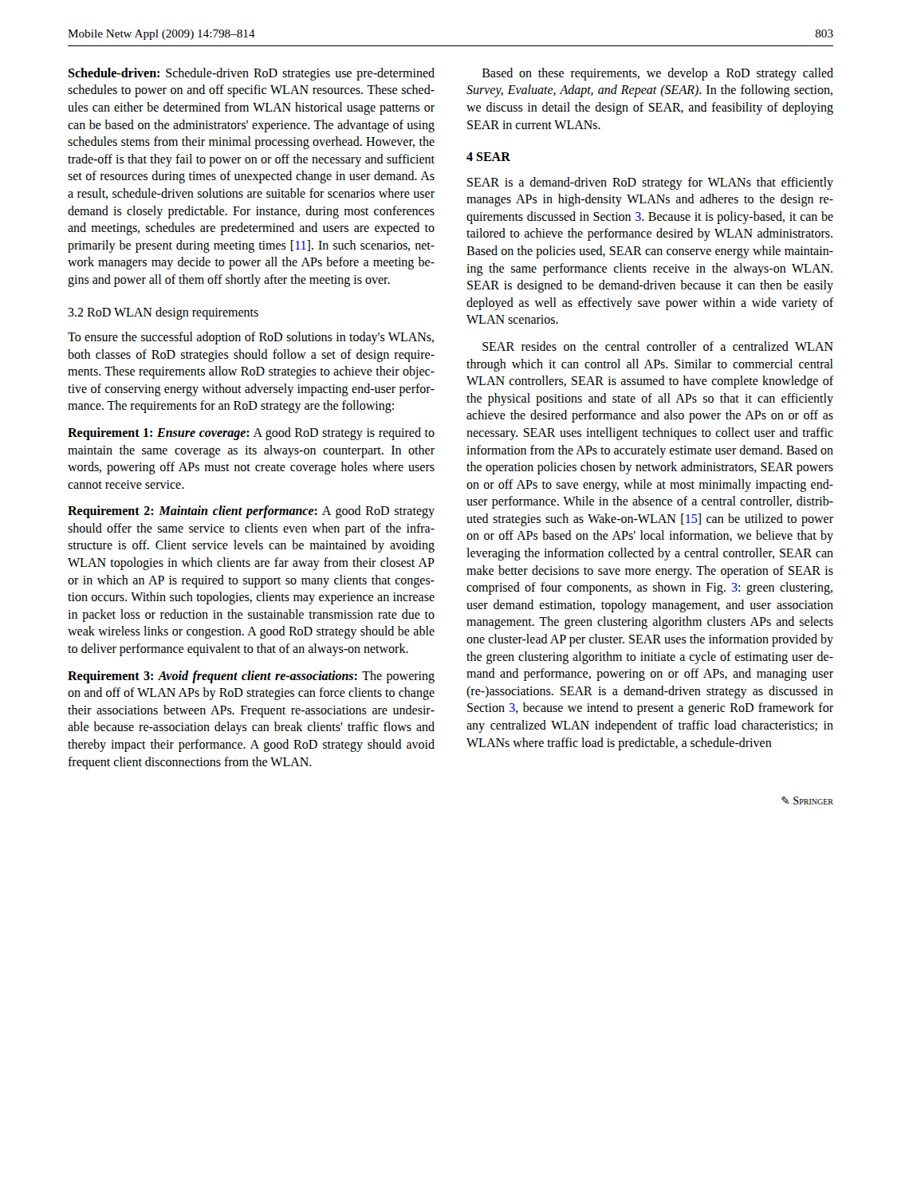Mobile Netw Appl (2009) 14:798–814 803
Schedule-driven: Schedule-driven RoD strategies use pre-determined schedules to power on and off specific WLAN resources. These schedules can either be determined from WLAN historical usage patterns or can be based on the administrators' experience. The advantage of using schedules stems from their minimal processing overhead. However, the trade-off is that they fail to power on or off the necessary and sufficient set of resources during times of unexpected change in user demand. As a result, schedule-driven solutions are suitable for scenarios where user demand is closely predictable. For instance, during most conferences and meetings, schedules are predetermined and users are expected to primarily be present during meeting times [11]. In such scenarios, network managers may decide to power all the APs before a meeting begins and power all of them off shortly after the meeting is over.
3.2 RoD WLAN design requirements
To ensure the successful adoption of RoD solutions in today's WLANs, both classes of RoD strategies should follow a set of design requirements. These requirements allow RoD strategies to achieve their objective of conserving energy without adversely impacting end-user performance. The requirements for an RoD strategy are the following:
Requirement 1: Ensure coverage: A good RoD strategy is required to maintain the same coverage as its always-on counterpart. In other words, powering off APs must not create coverage holes where users cannot receive service.
Requirement 2: Maintain client performance: A good RoD strategy should offer the same service to clients even when part of the infrastructure is off. Client service levels can be maintained by avoiding WLAN topologies in which clients are far away from their closest AP or in which an AP is required to support so many clients that congestion occurs. Within such topologies, clients may experience an increase in packet loss or reduction in the sustainable transmission rate due to weak wireless links or congestion. A good RoD strategy should be able to deliver performance equivalent to that of an always-on network.
Requirement 3: Avoid frequent client re-associations: The powering on and off of WLAN APs by RoD strategies can force clients to change their associations between APs. Frequent re-associations are undesirable because re-association delays can break clients' traffic flows and thereby impact their performance. A good RoD strategy should avoid frequent client disconnections from the WLAN.
Based on these requirements, we develop a RoD strategy called Survey, Evaluate, Adapt, and Repeat (SEAR). In the following section, we discuss in detail the design of SEAR, and feasibility of deploying SEAR in current WLANs.
4 SEAR
SEAR is a demand-driven RoD strategy for WLANs that efficiently manages APs in high-density WLANs and adheres to the design requirements discussed in Section 3. Because it is policy-based, it can be tailored to achieve the performance desired by WLAN administrators. Based on the policies used, SEAR can conserve energy while maintaining the same performance clients receive in the always-on WLAN. SEAR is designed to be demand-driven because it can then be easily deployed as well as effectively save power within a wide variety of WLAN scenarios.
SEAR resides on the central controller of a centralized WLAN through which it can control all APs. Similar to commercial central WLAN controllers, SEAR is assumed to have complete knowledge of the physical positions and state of all APs so that it can efficiently achieve the desired performance and also power the APs on or off as necessary. SEAR uses intelligent techniques to collect user and traffic information from the APs to accurately estimate user demand. Based on the operation policies chosen by network administrators, SEAR powers on or off APs to save energy, while at most minimally impacting end-user performance. While in the absence of a central controller, distributed strategies such as Wake-on-WLAN [15] can be utilized to power on or off APs based on the APs' local information, we believe that by leveraging the information collected by a central controller, SEAR can make better decisions to save more energy. The operation of SEAR is comprised of four components, as shown in Fig. 3: green clustering, user demand estimation, topology management, and user association management. The green clustering algorithm clusters APs and selects one cluster-lead AP per cluster. SEAR uses the information provided by the green clustering algorithm to initiate a cycle of estimating user demand and performance, powering on or off APs, and managing user (re-)associations. SEAR is a demand-driven strategy as discussed in Section 3, because we intend to present a generic RoD framework for any centralized WLAN independent of traffic load characteristics; in WLANs where traffic load is predictable, a schedule-driven
✎ Springer